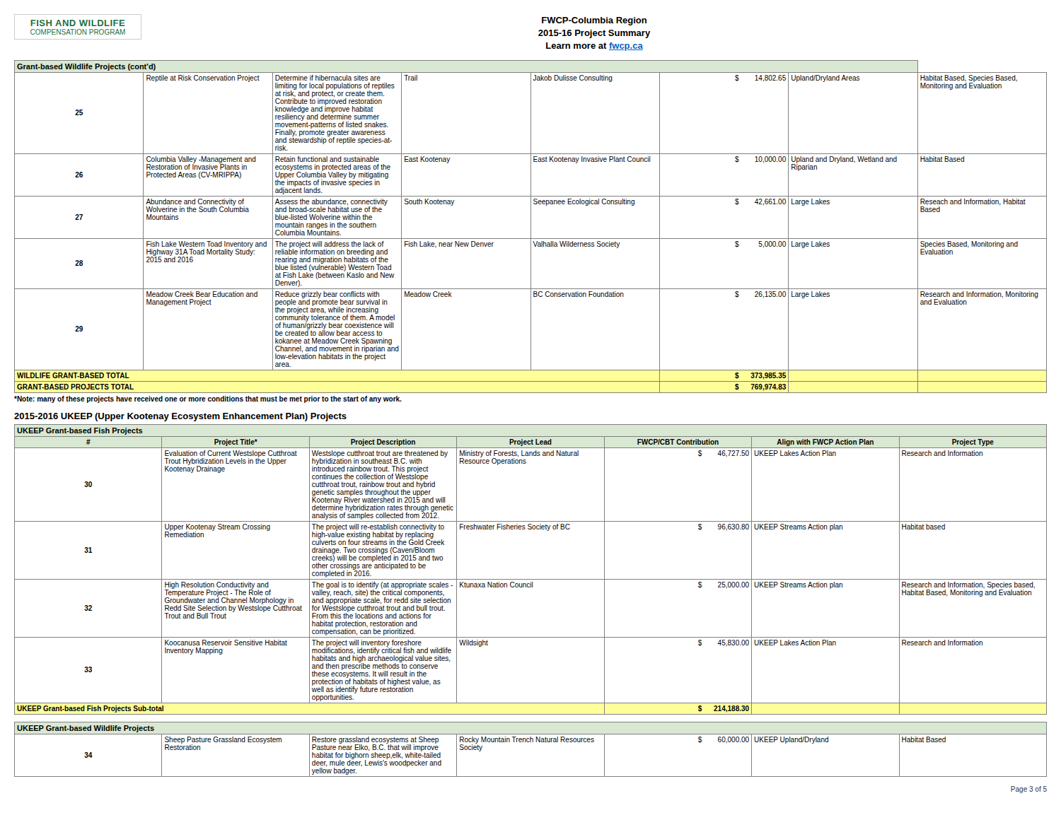FISH AND WILDLIFE
COMPENSATION PROGRAM
FWCP-Columbia Region
2015-16 Project Summary
Learn more at fwcp.ca
| Grant-based Wildlife Projects (cont'd) |
| 25 | Reptile at Risk Conservation Project | Determine if hibernacula sites are limiting for local populations of reptiles at risk, and protect, or create them. Contribute to improved restoration knowledge and improve habitat resiliency and determine summer movement-patterns of listed snakes. Finally, promote greater awareness and stewardship of reptile species-at-risk. | Trail | Jakob Dulisse Consulting | $ 14,802.65 | Upland/Dryland Areas | Habitat Based, Species Based, Monitoring and Evaluation |
| 26 | Columbia Valley -Management and Restoration of Invasive Plants in Protected Areas (CV-MRIPPA) | Retain functional and sustainable ecosystems in protected areas of the Upper Columbia Valley by mitigating the impacts of invasive species in adjacent lands. | East Kootenay | East Kootenay Invasive Plant Council | $ 10,000.00 | Upland and Dryland, Wetland and Riparian | Habitat Based |
| 27 | Abundance and Connectivity of Wolverine in the South Columbia Mountains | Assess the abundance, connectivity and broad-scale habitat use of the blue-listed Wolverine within the mountain ranges in the southern Columbia Mountains. | South Kootenay | Seepanee Ecological Consulting | $ 42,661.00 | Large Lakes | Reseach and Information, Habitat Based |
| 28 | Fish Lake Western Toad Inventory and Highway 31A Toad Mortality Study: 2015 and 2016 | The project will address the lack of reliable information on breeding and rearing and migration habitats of the blue listed (vulnerable) Western Toad at Fish Lake (between Kaslo and New Denver). | Fish Lake, near New Denver | Valhalla Wilderness Society | $ 5,000.00 | Large Lakes | Species Based, Monitoring and Evaluation |
| 29 | Meadow Creek Bear Education and Management Project | Reduce grizzly bear conflicts with people and promote bear survival in the project area, while increasing community tolerance of them. A model of human/grizzly bear coexistence will be created to allow bear access to kokanee at Meadow Creek Spawning Channel, and movement in riparian and low-elevation habitats in the project area. | Meadow Creek | BC Conservation Foundation | $ 26,135.00 | Large Lakes | Research and Information, Monitoring and Evaluation |
| WILDLIFE GRANT-BASED TOTAL | $ 373,985.35 | | |
| GRANT-BASED PROJECTS TOTAL | $ 769,974.83 | | |
*Note: many of these projects have received one or more conditions that must be met prior to the start of any work.
2015-2016 UKEEP (Upper Kootenay Ecosystem Enhancement Plan) Projects
| UKEEP Grant-based Fish Projects |
| # | Project Title* | Project Description | Project Lead | FWCP/CBT Contribution | Align with FWCP Action Plan | Project Type |
| 30 | Evaluation of Current Westslope Cutthroat Trout Hybridization Levels in the Upper Kootenay Drainage | Westslope cutthroat trout are threatened by hybridization in southeast B.C. with introduced rainbow trout. This project continues the collection of Westslope cutthroat trout, rainbow trout and hybrid genetic samples throughout the upper Kootenay River watershed in 2015 and will determine hybridization rates through genetic analysis of samples collected from 2012. | Ministry of Forests, Lands and Natural Resource Operations | $ 46,727.50 | UKEEP Lakes Action Plan | Research and Information |
| 31 | Upper Kootenay Stream Crossing Remediation | The project will re-establish connectivity to high-value existing habitat by replacing culverts on four streams in the Gold Creek drainage. Two crossings (Caven/Bloom creeks) will be completed in 2015 and two other crossings are anticipated to be completed in 2016. | Freshwater Fisheries Society of BC | $ 96,630.80 | UKEEP Streams Action plan | Habitat based |
| 32 | High Resolution Conductivity and Temperature Project - The Role of Groundwater and Channel Morphology in Redd Site Selection by Westslope Cutthroat Trout and Bull Trout | The goal is to identify (at appropriate scales - valley, reach, site) the critical components, and appropriate scale, for redd site selection for Westslope cutthroat trout and bull trout. From this the locations and actions for habitat protection, restoration and compensation, can be prioritized. | Ktunaxa Nation Council | $ 25,000.00 | UKEEP Streams Action plan | Research and Information, Species based, Habitat Based, Monitoring and Evaluation |
| 33 | Koocanusa Reservoir Sensitive Habitat Inventory Mapping | The project will inventory foreshore modifications, identify critical fish and wildlife habitats and high archaeological value sites, and then prescribe methods to conserve these ecosystems. It will result in the protection of habitats of highest value, as well as identify future restoration opportunities. | Wildsight | $ 45,830.00 | UKEEP Lakes Action Plan | Research and Information |
| UKEEP Grant-based Fish Projects Sub-total | $ 214,188.30 | | |
| UKEEP Grant-based Wildlife Projects |
| 34 | Sheep Pasture Grassland Ecosystem Restoration | Restore grassland ecosystems at Sheep Pasture near Elko, B.C. that will improve habitat for bighorn sheep,elk, white-tailed deer, mule deer, Lewis's woodpecker and yellow badger. | Rocky Mountain Trench Natural Resources Society | $ 60,000.00 | UKEEP Upland/Dryland | Habitat Based |
Page 3 of 5